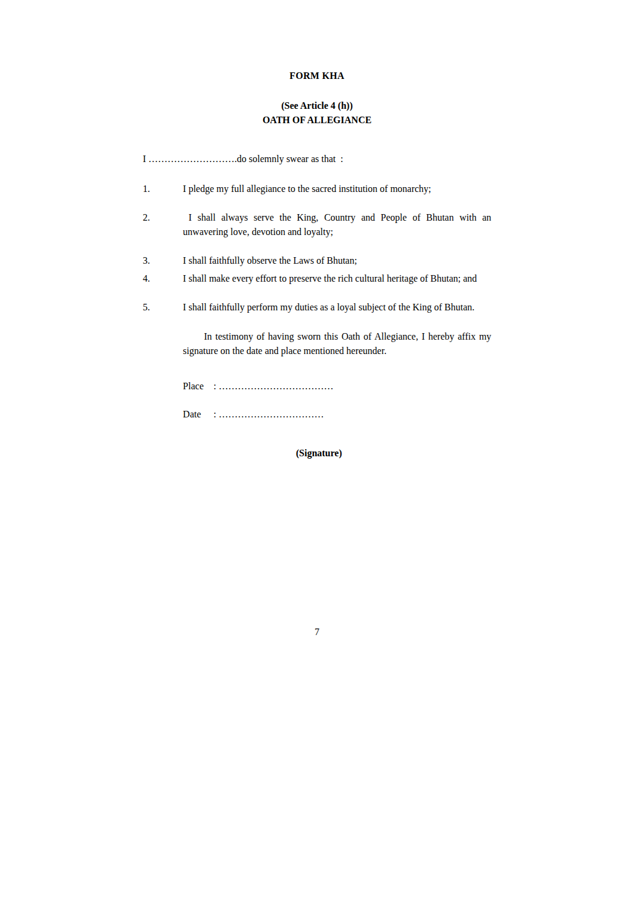FORM KHA
(See Article 4 (h))
OATH OF ALLEGIANCE
I ……………………….do solemnly swear as that :
I pledge my full allegiance to the sacred institution of monarchy;
I shall always serve the King, Country and People of Bhutan with an unwavering love, devotion and loyalty;
I shall faithfully observe the Laws of Bhutan;
I shall make every effort to preserve the rich cultural heritage of Bhutan; and
I shall faithfully perform my duties as a loyal subject of the King of Bhutan.
In testimony of having sworn this Oath of Allegiance, I hereby affix my signature on the date and place mentioned hereunder.
Place: ………………………………
Date: ……………………………
(Signature)
7